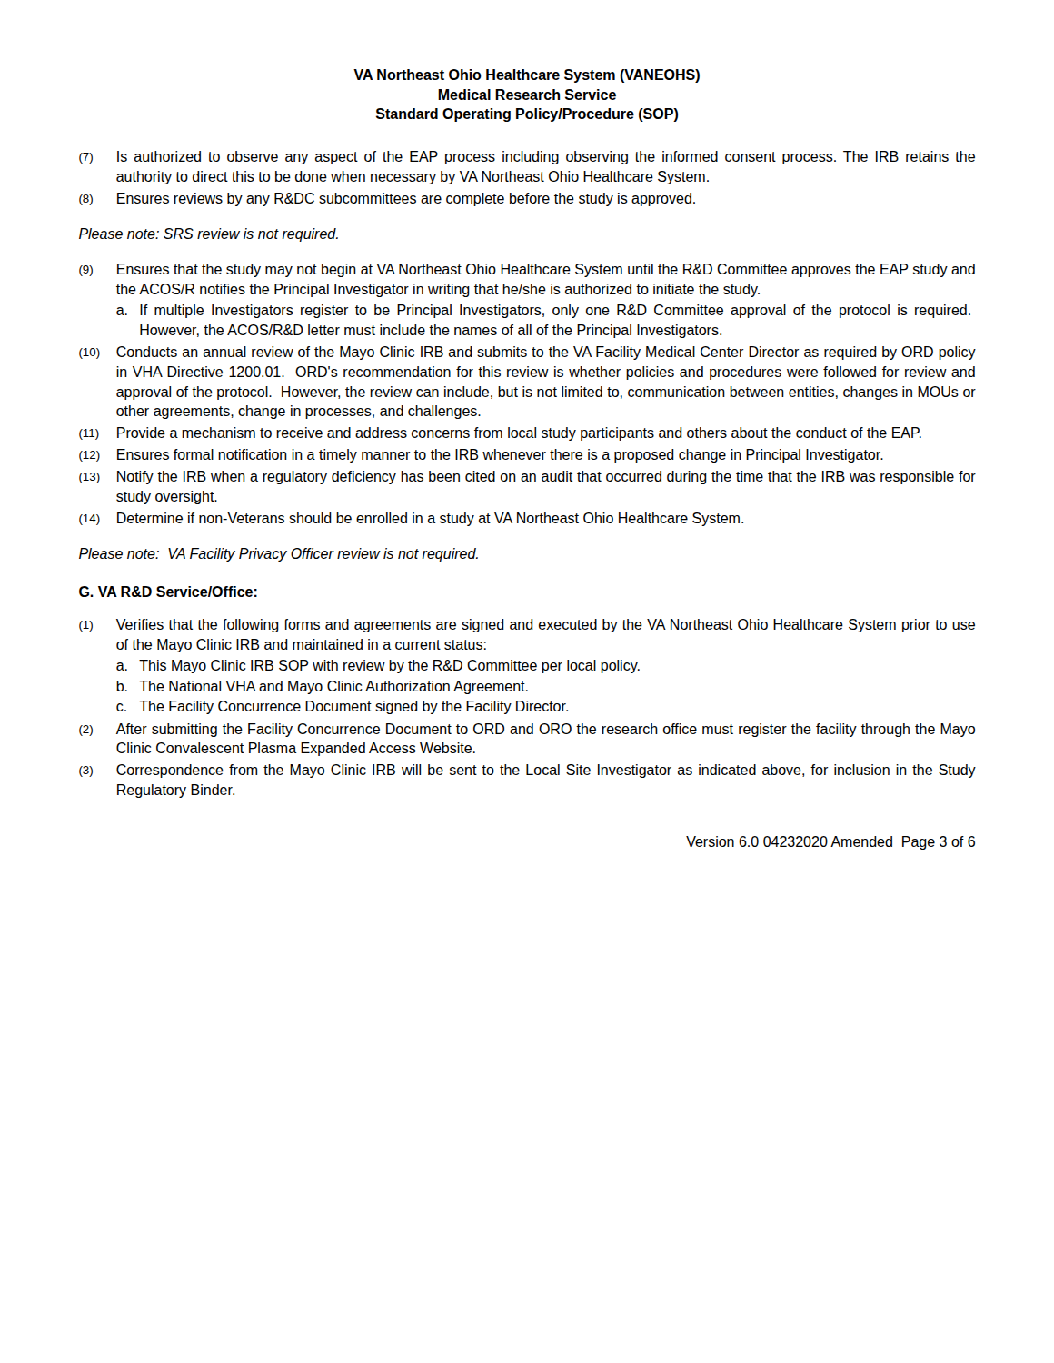VA Northeast Ohio Healthcare System (VANEOHS)
Medical Research Service
Standard Operating Policy/Procedure (SOP)
(7) Is authorized to observe any aspect of the EAP process including observing the informed consent process. The IRB retains the authority to direct this to be done when necessary by VA Northeast Ohio Healthcare System.
(8) Ensures reviews by any R&DC subcommittees are complete before the study is approved.
Please note: SRS review is not required.
(9) Ensures that the study may not begin at VA Northeast Ohio Healthcare System until the R&D Committee approves the EAP study and the ACOS/R notifies the Principal Investigator in writing that he/she is authorized to initiate the study.
a. If multiple Investigators register to be Principal Investigators, only one R&D Committee approval of the protocol is required. However, the ACOS/R&D letter must include the names of all of the Principal Investigators.
(10) Conducts an annual review of the Mayo Clinic IRB and submits to the VA Facility Medical Center Director as required by ORD policy in VHA Directive 1200.01. ORD's recommendation for this review is whether policies and procedures were followed for review and approval of the protocol. However, the review can include, but is not limited to, communication between entities, changes in MOUs or other agreements, change in processes, and challenges.
(11) Provide a mechanism to receive and address concerns from local study participants and others about the conduct of the EAP.
(12) Ensures formal notification in a timely manner to the IRB whenever there is a proposed change in Principal Investigator.
(13) Notify the IRB when a regulatory deficiency has been cited on an audit that occurred during the time that the IRB was responsible for study oversight.
(14) Determine if non-Veterans should be enrolled in a study at VA Northeast Ohio Healthcare System.
Please note: VA Facility Privacy Officer review is not required.
G. VA R&D Service/Office:
(1) Verifies that the following forms and agreements are signed and executed by the VA Northeast Ohio Healthcare System prior to use of the Mayo Clinic IRB and maintained in a current status:
a. This Mayo Clinic IRB SOP with review by the R&D Committee per local policy.
b. The National VHA and Mayo Clinic Authorization Agreement.
c. The Facility Concurrence Document signed by the Facility Director.
(2) After submitting the Facility Concurrence Document to ORD and ORO the research office must register the facility through the Mayo Clinic Convalescent Plasma Expanded Access Website.
(3) Correspondence from the Mayo Clinic IRB will be sent to the Local Site Investigator as indicated above, for inclusion in the Study Regulatory Binder.
Version 6.0 04232020 Amended Page 3 of 6